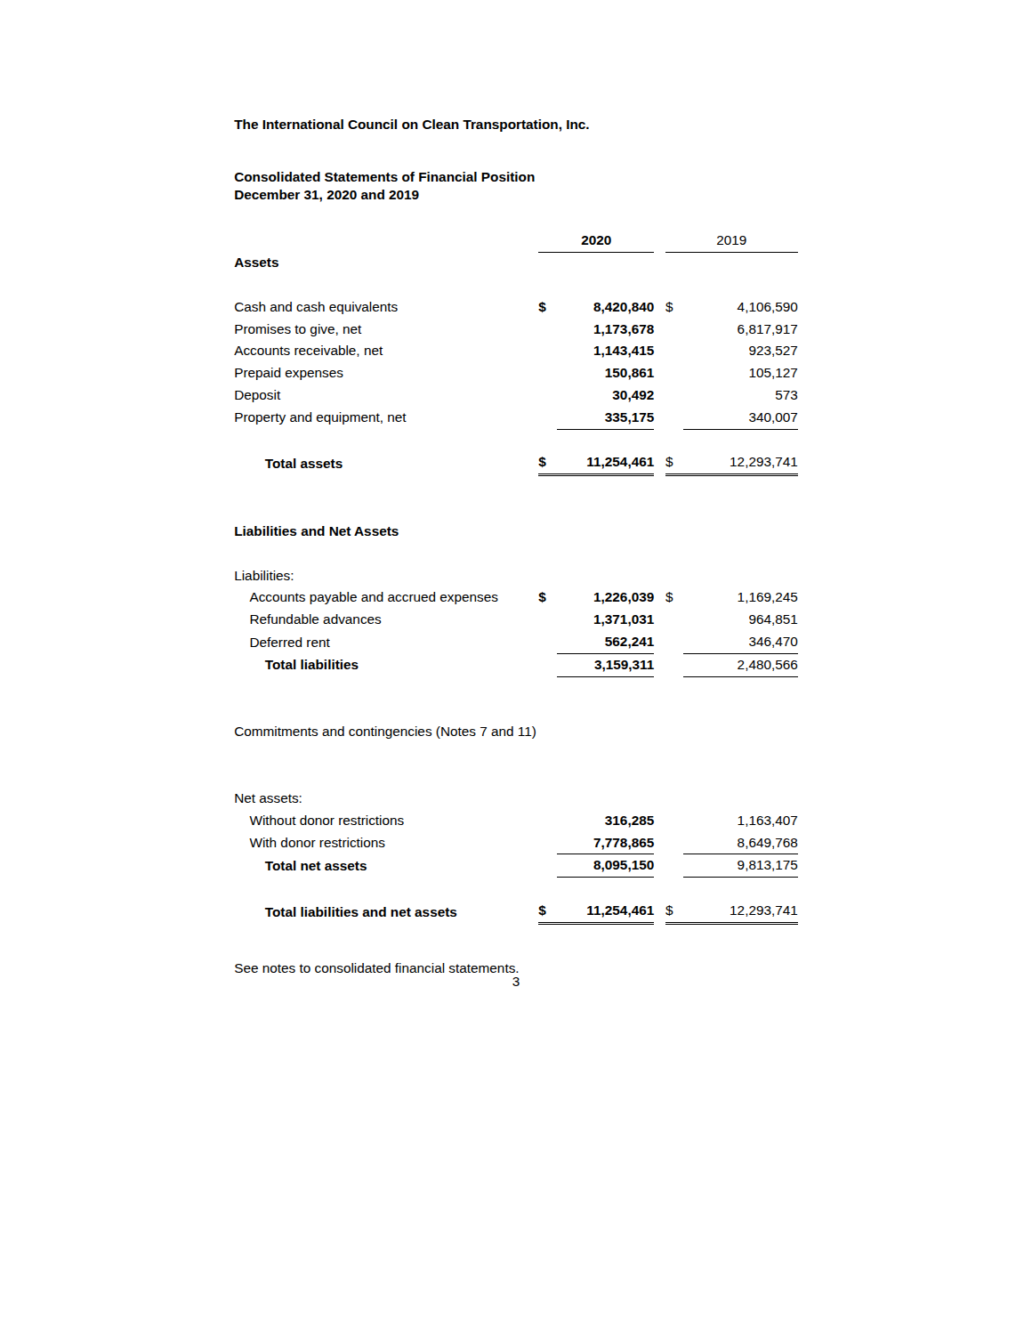The International Council on Clean Transportation, Inc.
Consolidated Statements of Financial Position
December 31, 2020 and 2019
| | 2020 | | 2019 |
| Assets | | | | | |
| Cash and cash equivalents | $ | 8,420,840 | | $ | 4,106,590 |
| Promises to give, net | | 1,173,678 | | | 6,817,917 |
| Accounts receivable, net | | 1,143,415 | | | 923,527 |
| Prepaid expenses | | 150,861 | | | 105,127 |
| Deposit | | 30,492 | | | 573 |
| Property and equipment, net | | 335,175 | | | 340,007 |
| Total assets | $ | 11,254,461 | | $ | 12,293,741 |
| Liabilities and Net Assets | | | | | |
| Liabilities: | | | | | |
| Accounts payable and accrued expenses | $ | 1,226,039 | | $ | 1,169,245 |
| Refundable advances | | 1,371,031 | | | 964,851 |
| Deferred rent | | 562,241 | | | 346,470 |
| Total liabilities | | 3,159,311 | | | 2,480,566 |
| Commitments and contingencies (Notes 7 and 11) | | | | | |
| Net assets: | | | | | |
| Without donor restrictions | | 316,285 | | | 1,163,407 |
| With donor restrictions | | 7,778,865 | | | 8,649,768 |
| Total net assets | | 8,095,150 | | | 9,813,175 |
| Total liabilities and net assets | $ | 11,254,461 | | $ | 12,293,741 |
See notes to consolidated financial statements.
3